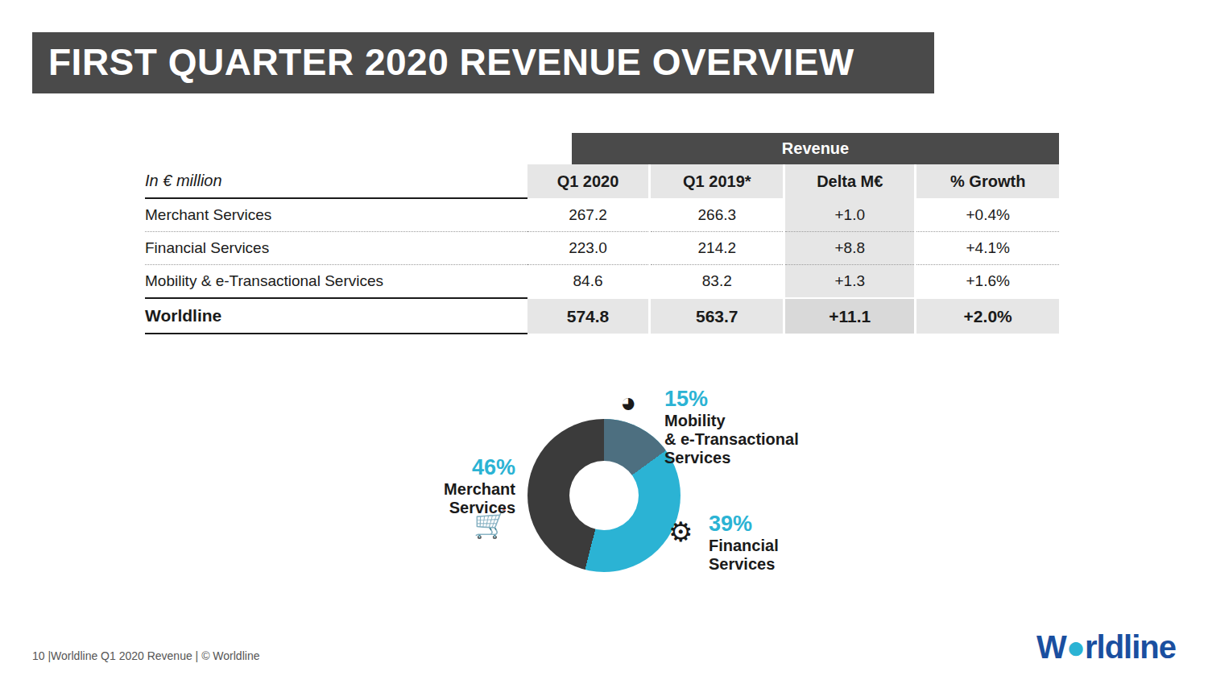FIRST QUARTER 2020 REVENUE OVERVIEW
Revenue
| In € million | Q1 2020 | Q1 2019* | Delta M€ | % Growth |
| --- | --- | --- | --- | --- |
| Merchant Services | 267.2 | 266.3 | +1.0 | +0.4% |
| Financial Services | 223.0 | 214.2 | +8.8 | +4.1% |
| Mobility & e-Transactional Services | 84.6 | 83.2 | +1.3 | +1.6% |
| Worldline | 574.8 | 563.7 | +11.1 | +2.0% |
◕ 🛒 ⚙
15% Mobility
& e-Transactional
Services
46% Merchant
Services
39% Financial
Services
10 |Worldline Q1 2020 Revenue | © Worldline
W●rldline